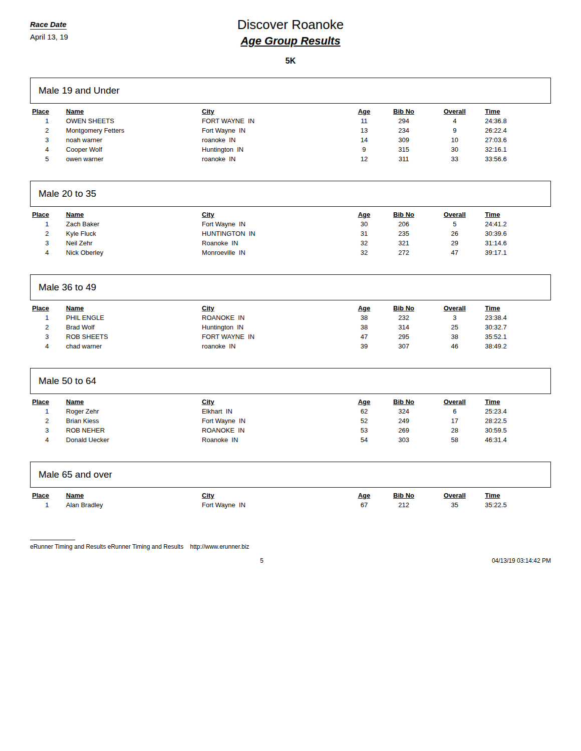Race Date
April 13, 19
Discover Roanoke
Age Group Results
5K
Male 19 and Under
| Place | Name | City | Age | Bib No | Overall | Time |
| --- | --- | --- | --- | --- | --- | --- |
| 1 | OWEN SHEETS | FORT WAYNE IN | 11 | 294 | 4 | 24:36.8 |
| 2 | Montgomery Fetters | Fort Wayne IN | 13 | 234 | 9 | 26:22.4 |
| 3 | noah warner | roanoke IN | 14 | 309 | 10 | 27:03.6 |
| 4 | Cooper Wolf | Huntington IN | 9 | 315 | 30 | 32:16.1 |
| 5 | owen warner | roanoke IN | 12 | 311 | 33 | 33:56.6 |
Male 20 to 35
| Place | Name | City | Age | Bib No | Overall | Time |
| --- | --- | --- | --- | --- | --- | --- |
| 1 | Zach Baker | Fort Wayne IN | 30 | 206 | 5 | 24:41.2 |
| 2 | Kyle Fluck | HUNTINGTON IN | 31 | 235 | 26 | 30:39.6 |
| 3 | Neil Zehr | Roanoke IN | 32 | 321 | 29 | 31:14.6 |
| 4 | Nick Oberley | Monroeville IN | 32 | 272 | 47 | 39:17.1 |
Male 36 to 49
| Place | Name | City | Age | Bib No | Overall | Time |
| --- | --- | --- | --- | --- | --- | --- |
| 1 | PHIL ENGLE | ROANOKE IN | 38 | 232 | 3 | 23:38.4 |
| 2 | Brad Wolf | Huntington IN | 38 | 314 | 25 | 30:32.7 |
| 3 | ROB SHEETS | FORT WAYNE IN | 47 | 295 | 38 | 35:52.1 |
| 4 | chad warner | roanoke IN | 39 | 307 | 46 | 38:49.2 |
Male 50 to 64
| Place | Name | City | Age | Bib No | Overall | Time |
| --- | --- | --- | --- | --- | --- | --- |
| 1 | Roger Zehr | Elkhart IN | 62 | 324 | 6 | 25:23.4 |
| 2 | Brian Kiess | Fort Wayne IN | 52 | 249 | 17 | 28:22.5 |
| 3 | ROB NEHER | ROANOKE IN | 53 | 269 | 28 | 30:59.5 |
| 4 | Donald Uecker | Roanoke IN | 54 | 303 | 58 | 46:31.4 |
Male 65 and over
| Place | Name | City | Age | Bib No | Overall | Time |
| --- | --- | --- | --- | --- | --- | --- |
| 1 | Alan Bradley | Fort Wayne IN | 67 | 212 | 35 | 35:22.5 |
eRunner Timing and Results eRunner Timing and Results http://www.erunner.biz
5 04/13/19 03:14:42 PM